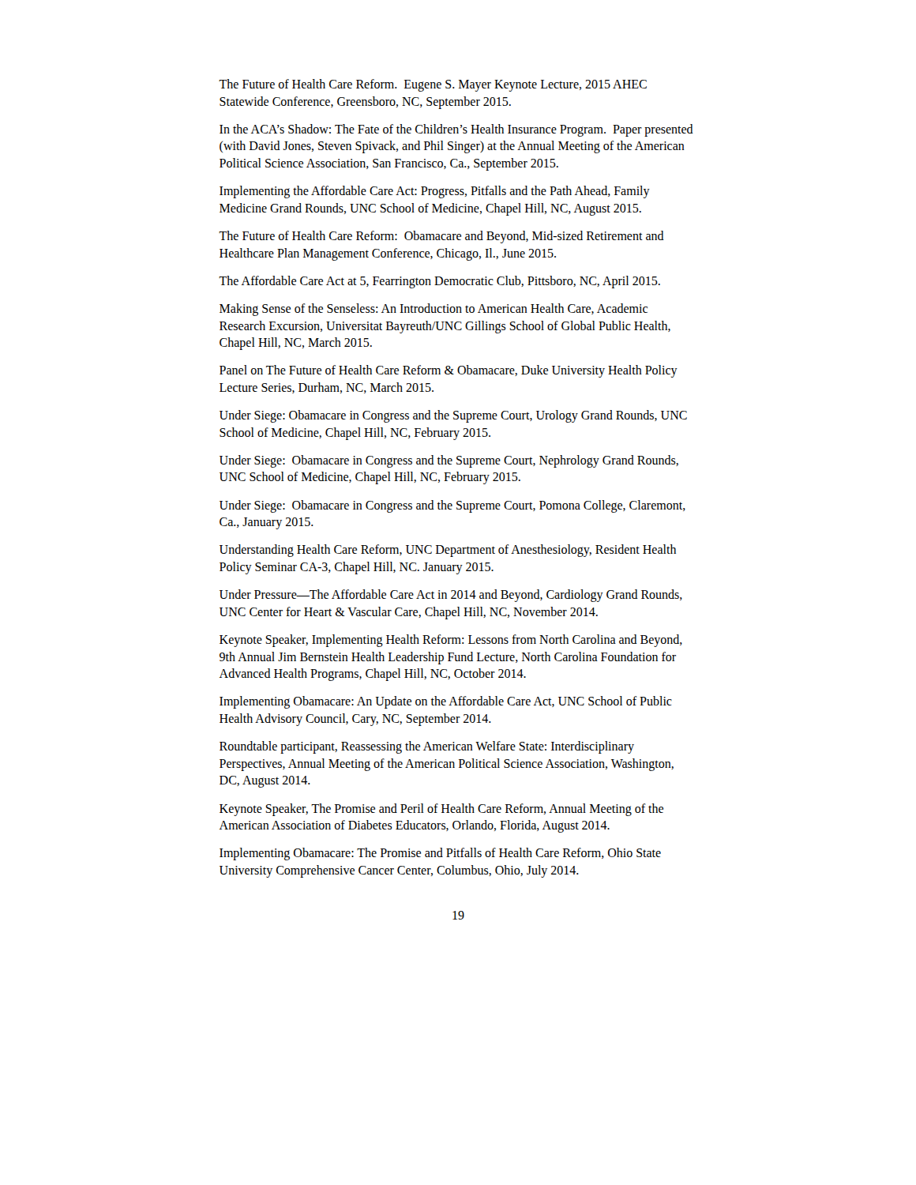The Future of Health Care Reform. Eugene S. Mayer Keynote Lecture, 2015 AHEC Statewide Conference, Greensboro, NC, September 2015.
In the ACA’s Shadow: The Fate of the Children’s Health Insurance Program. Paper presented (with David Jones, Steven Spivack, and Phil Singer) at the Annual Meeting of the American Political Science Association, San Francisco, Ca., September 2015.
Implementing the Affordable Care Act: Progress, Pitfalls and the Path Ahead, Family Medicine Grand Rounds, UNC School of Medicine, Chapel Hill, NC, August 2015.
The Future of Health Care Reform: Obamacare and Beyond, Mid-sized Retirement and Healthcare Plan Management Conference, Chicago, Il., June 2015.
The Affordable Care Act at 5, Fearrington Democratic Club, Pittsboro, NC, April 2015.
Making Sense of the Senseless: An Introduction to American Health Care, Academic Research Excursion, Universitat Bayreuth/UNC Gillings School of Global Public Health, Chapel Hill, NC, March 2015.
Panel on The Future of Health Care Reform & Obamacare, Duke University Health Policy Lecture Series, Durham, NC, March 2015.
Under Siege: Obamacare in Congress and the Supreme Court, Urology Grand Rounds, UNC School of Medicine, Chapel Hill, NC, February 2015.
Under Siege: Obamacare in Congress and the Supreme Court, Nephrology Grand Rounds, UNC School of Medicine, Chapel Hill, NC, February 2015.
Under Siege: Obamacare in Congress and the Supreme Court, Pomona College, Claremont, Ca., January 2015.
Understanding Health Care Reform, UNC Department of Anesthesiology, Resident Health Policy Seminar CA-3, Chapel Hill, NC. January 2015.
Under Pressure—The Affordable Care Act in 2014 and Beyond, Cardiology Grand Rounds, UNC Center for Heart & Vascular Care, Chapel Hill, NC, November 2014.
Keynote Speaker, Implementing Health Reform: Lessons from North Carolina and Beyond, 9th Annual Jim Bernstein Health Leadership Fund Lecture, North Carolina Foundation for Advanced Health Programs, Chapel Hill, NC, October 2014.
Implementing Obamacare: An Update on the Affordable Care Act, UNC School of Public Health Advisory Council, Cary, NC, September 2014.
Roundtable participant, Reassessing the American Welfare State: Interdisciplinary Perspectives, Annual Meeting of the American Political Science Association, Washington, DC, August 2014.
Keynote Speaker, The Promise and Peril of Health Care Reform, Annual Meeting of the American Association of Diabetes Educators, Orlando, Florida, August 2014.
Implementing Obamacare: The Promise and Pitfalls of Health Care Reform, Ohio State University Comprehensive Cancer Center, Columbus, Ohio, July 2014.
19